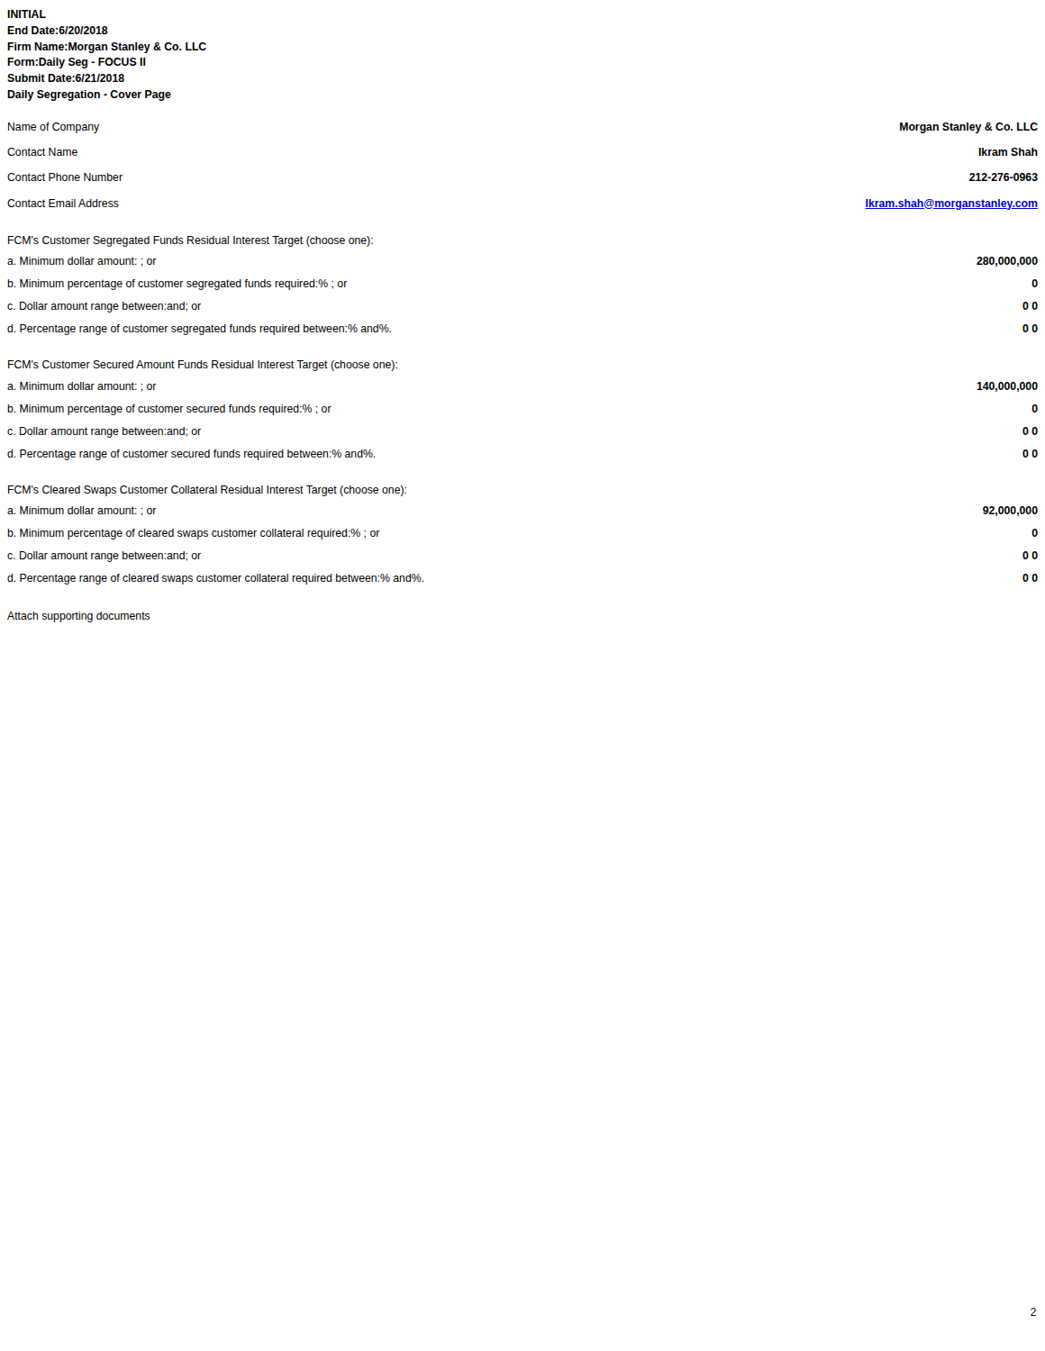INITIAL
End Date:6/20/2018
Firm Name:Morgan Stanley & Co. LLC
Form:Daily Seg - FOCUS II
Submit Date:6/21/2018
Daily Segregation - Cover Page
| Name of Company | Morgan Stanley & Co. LLC |
| Contact Name | Ikram Shah |
| Contact Phone Number | 212-276-0963 |
| Contact Email Address | Ikram.shah@morganstanley.com |
FCM's Customer Segregated Funds Residual Interest Target (choose one):
a. Minimum dollar amount: ; or 280,000,000
b. Minimum percentage of customer segregated funds required:% ; or 0
c. Dollar amount range between:and; or 0 0
d. Percentage range of customer segregated funds required between:% and%. 0 0
FCM's Customer Secured Amount Funds Residual Interest Target (choose one):
a. Minimum dollar amount: ; or 140,000,000
b. Minimum percentage of customer secured funds required:% ; or 0
c. Dollar amount range between:and; or 0 0
d. Percentage range of customer secured funds required between:% and%. 0 0
FCM's Cleared Swaps Customer Collateral Residual Interest Target (choose one):
a. Minimum dollar amount: ; or 92,000,000
b. Minimum percentage of cleared swaps customer collateral required:% ; or 0
c. Dollar amount range between:and; or 0 0
d. Percentage range of cleared swaps customer collateral required between:% and%. 0 0
Attach supporting documents
2